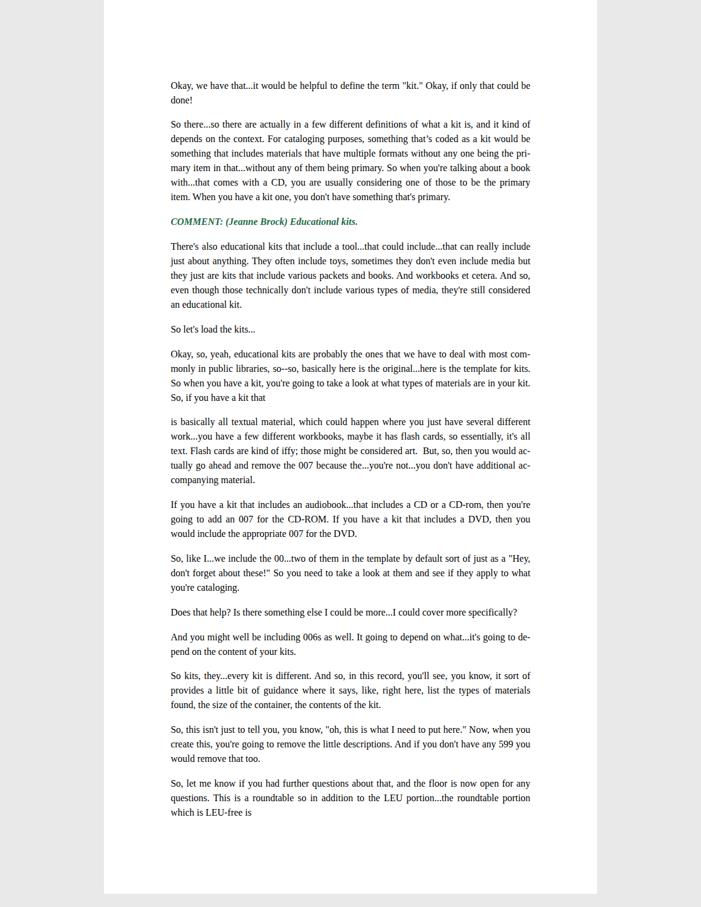Okay, we have that...it would be helpful to define the term "kit." Okay, if only that could be done!
So there...so there are actually in a few different definitions of what a kit is, and it kind of depends on the context. For cataloging purposes, something that’s coded as a kit would be something that includes materials that have multiple formats without any one being the primary item in that...without any of them being primary. So when you're talking about a book with...that comes with a CD, you are usually considering one of those to be the primary item. When you have a kit one, you don't have something that's primary.
COMMENT: (Jeanne Brock) Educational kits.
There's also educational kits that include a tool...that could include...that can really include just about anything. They often include toys, sometimes they don't even include media but they just are kits that include various packets and books. And workbooks et cetera. And so, even though those technically don't include various types of media, they're still considered an educational kit.
So let's load the kits...
Okay, so, yeah, educational kits are probably the ones that we have to deal with most commonly in public libraries, so--so, basically here is the original...here is the template for kits. So when you have a kit, you're going to take a look at what types of materials are in your kit. So, if you have a kit that
is basically all textual material, which could happen where you just have several different work...you have a few different workbooks, maybe it has flash cards, so essentially, it's all text. Flash cards are kind of iffy; those might be considered art. But, so, then you would actually go ahead and remove the 007 because the...you're not...you don't have additional accompanying material.
If you have a kit that includes an audiobook...that includes a CD or a CD-rom, then you're going to add an 007 for the CD-ROM. If you have a kit that includes a DVD, then you would include the appropriate 007 for the DVD.
So, like I...we include the 00...two of them in the template by default sort of just as a "Hey, don't forget about these!" So you need to take a look at them and see if they apply to what you're cataloging.
Does that help? Is there something else I could be more...I could cover more specifically?
And you might well be including 006s as well. It going to depend on what...it's going to depend on the content of your kits.
So kits, they...every kit is different. And so, in this record, you'll see, you know, it sort of provides a little bit of guidance where it says, like, right here, list the types of materials found, the size of the container, the contents of the kit.
So, this isn't just to tell you, you know, "oh, this is what I need to put here." Now, when you create this, you're going to remove the little descriptions. And if you don't have any 599 you would remove that too.
So, let me know if you had further questions about that, and the floor is now open for any questions. This is a roundtable so in addition to the LEU portion...the roundtable portion which is LEU-free is